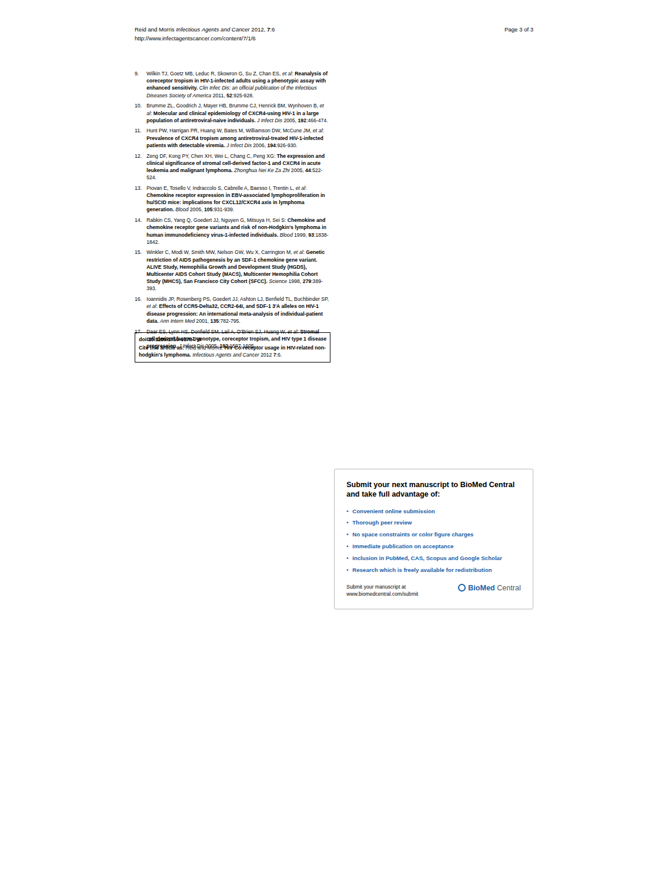Reid and Morris Infectious Agents and Cancer 2012, 7:6
http://www.infectagentscancer.com/content/7/1/6
Page 3 of 3
Wilkin TJ, Goetz MB, Leduc R, Skowron G, Su Z, Chan ES, et al: Reanalysis of coreceptor tropism in HIV-1-infected adults using a phenotypic assay with enhanced sensitivity. Clin Infec Dis: an official publication of the Infectious Diseases Society of America 2011, 52:925-928.
Brumme ZL, Goodrich J, Mayer HB, Brumme CJ, Henrick BM, Wynhoven B, et al: Molecular and clinical epidemiology of CXCR4-using HIV-1 in a large population of antiretroviral-naive individuals. J Infect Dis 2005, 192:466-474.
Hunt PW, Harrigan PR, Huang W, Bates M, Williamson DW, McCune JM, et al: Prevalence of CXCR4 tropism among antiretroviral-treated HIV-1-infected patients with detectable viremia. J Infect Dis 2006, 194:926-930.
Zeng DF, Kong PY, Chen XH, Wei L, Chang C, Peng XG: The expression and clinical significance of stromal cell-derived factor-1 and CXCR4 in acute leukemia and malignant lymphoma. Zhonghua Nei Ke Za Zhi 2005, 44:522-524.
Piovan E, Tosello V, Indraccolo S, Cabrelle A, Baesso I, Trentin L, et al: Chemokine receptor expression in EBV-associated lymphoproliferation in hu/SCID mice: implications for CXCL12/CXCR4 axis in lymphoma generation. Blood 2005, 105:931-939.
Rabkin CS, Yang Q, Goedert JJ, Nguyen G, Mitsuya H, Sei S: Chemokine and chemokine receptor gene variants and risk of non-Hodgkin's lymphoma in human immunodeficiency virus-1-infected individuals. Blood 1999, 93:1838-1842.
Winkler C, Modi W, Smith MW, Nelson GW, Wu X, Carrington M, et al: Genetic restriction of AIDS pathogenesis by an SDF-1 chemokine gene variant. ALIVE Study, Hemophilia Growth and Development Study (HGDS), Multicenter AIDS Cohort Study (MACS), Multicenter Hemophilia Cohort Study (MHCS), San Francisco City Cohort (SFCC). Science 1998, 279:389-393.
Ioannidis JP, Rosenberg PS, Goedert JJ, Ashton LJ, Benfield TL, Buchbinder SP, et al: Effects of CCR5-Delta32, CCR2-64I, and SDF-1 3'A alleles on HIV-1 disease progression: An international meta-analysis of individual-patient data. Ann Intern Med 2001, 135:782-795.
Daar ES, Lynn HS, Donfield SM, Lail A, O'Brien SJ, Huang W, et al: Stromal cell-derived factor-1 genotype, coreceptor tropism, and HIV type 1 disease progression. J Infect Dis 2005, 192:1597-1605.
doi:10.1186/1750-9378-7-6
Cite this article as: Reid and Morris: HIV Co-receptor usage in HIV-related non-hodgkin's lymphoma. Infectious Agents and Cancer 2012 7:6.
Submit your next manuscript to BioMed Central
and take full advantage of:
Convenient online submission
Thorough peer review
No space constraints or color figure charges
Immediate publication on acceptance
Inclusion in PubMed, CAS, Scopus and Google Scholar
Research which is freely available for redistribution
Submit your manuscript at
www.biomedcentral.com/submit
BioMed Central